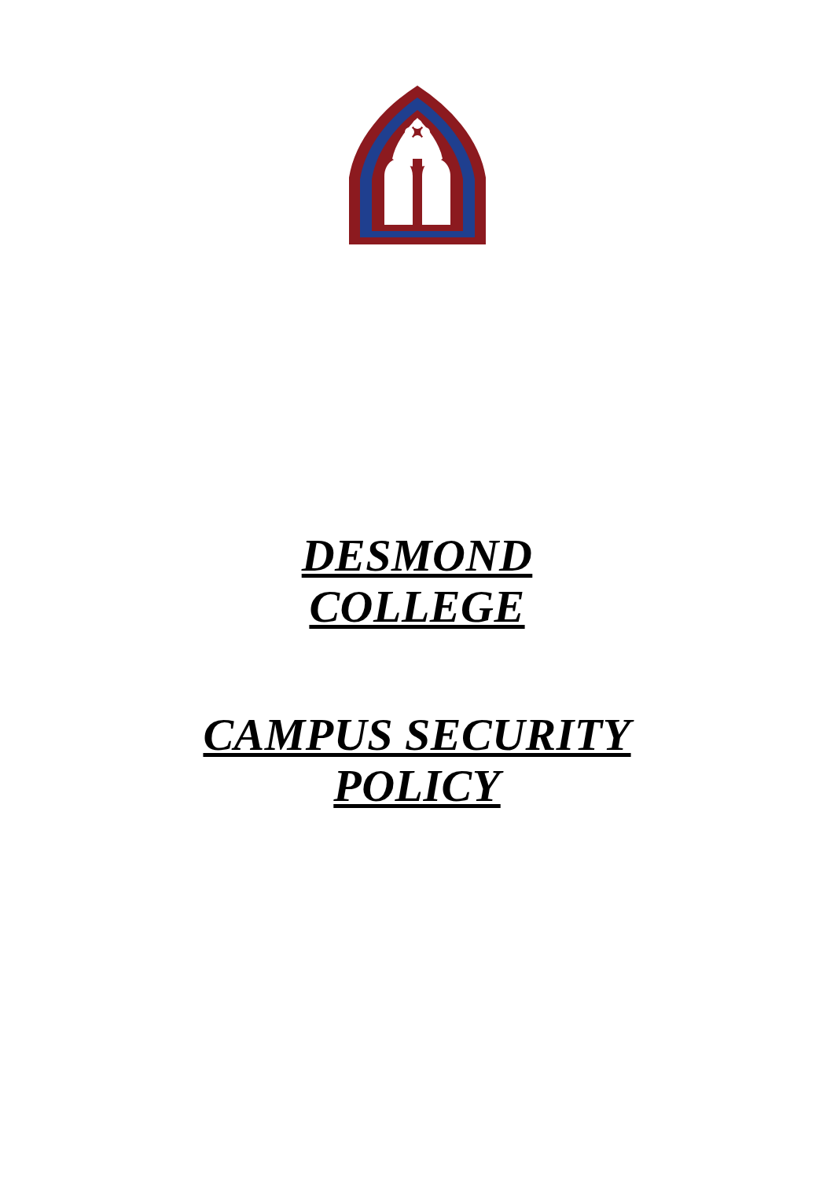DESMOND COLLEGE
CAMPUS SECURITY POLICY